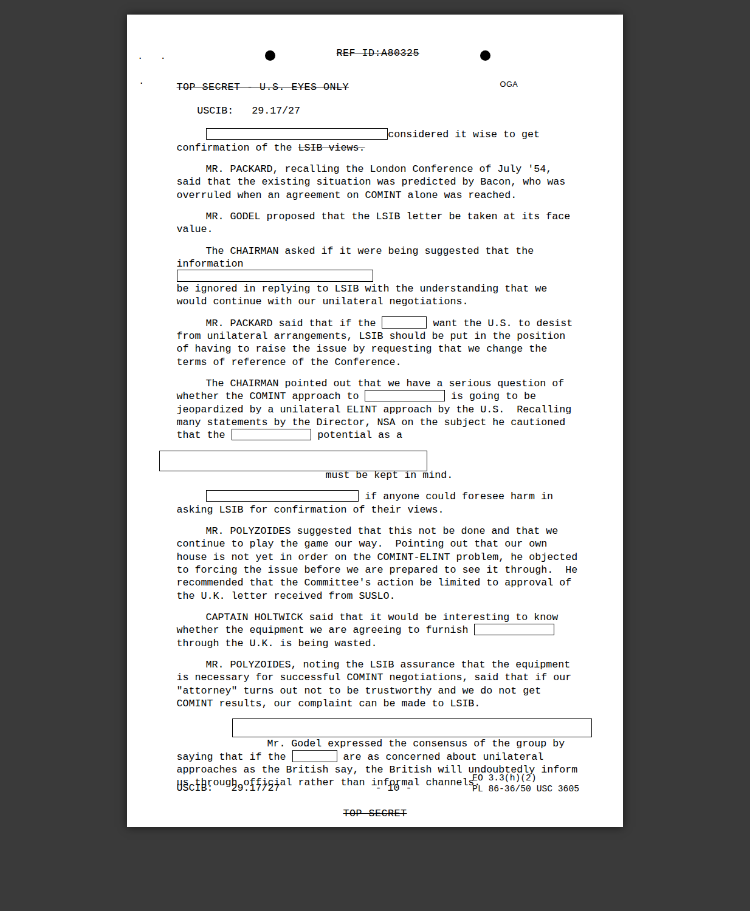. .
.
REF ID:A80325
TOP SECRET - U.S. EYES ONLY OGA
USCIB: 29.17/27
considered it wise to get confirmation of the LSIB views.
MR. PACKARD, recalling the London Conference of July '54, said that the existing situation was predicted by Bacon, who was overruled when an agreement on COMINT alone was reached.
MR. GODEL proposed that the LSIB letter be taken at its face value.
The CHAIRMAN asked if it were being suggested that the information be ignored in replying to LSIB with the understanding that we would continue with our unilateral negotiations.
MR. PACKARD said that if the want the U.S. to desist from unilateral arrangements, LSIB should be put in the position of having to raise the issue by requesting that we change the terms of reference of the Conference.
The CHAIRMAN pointed out that we have a serious question of whether the COMINT approach to is going to be jeopardized by a unilateral ELINT approach by the U.S. Recalling many statements by the Director, NSA on the subject he cautioned that the potential as a
must be kept in mind.
if anyone could foresee harm in asking LSIB for confirmation of their views.
MR. POLYZOIDES suggested that this not be done and that we continue to play the game our way. Pointing out that our own house is not yet in order on the COMINT-ELINT problem, he objected to forcing the issue before we are prepared to see it through. He recommended that the Committee's action be limited to approval of the U.K. letter received from SUSLO.
CAPTAIN HOLTWICK said that it would be interesting to know whether the equipment we are agreeing to furnish through the U.K. is being wasted.
MR. POLYZOIDES, noting the LSIB assurance that the equipment is necessary for successful COMINT negotiations, said that if our "attorney" turns out not to be trustworthy and we do not get COMINT results, our complaint can be made to LSIB.
Mr. Godel expressed the consensus of the group by saying that if the are as concerned about unilateral approaches as the British say, the British will undoubtedly inform us through official rather than informal channels.
USCIB: 29.17/27
- 10 -
EO 3.3(h)(2)
PL 86-36/50 USC 3605
TOP SECRET